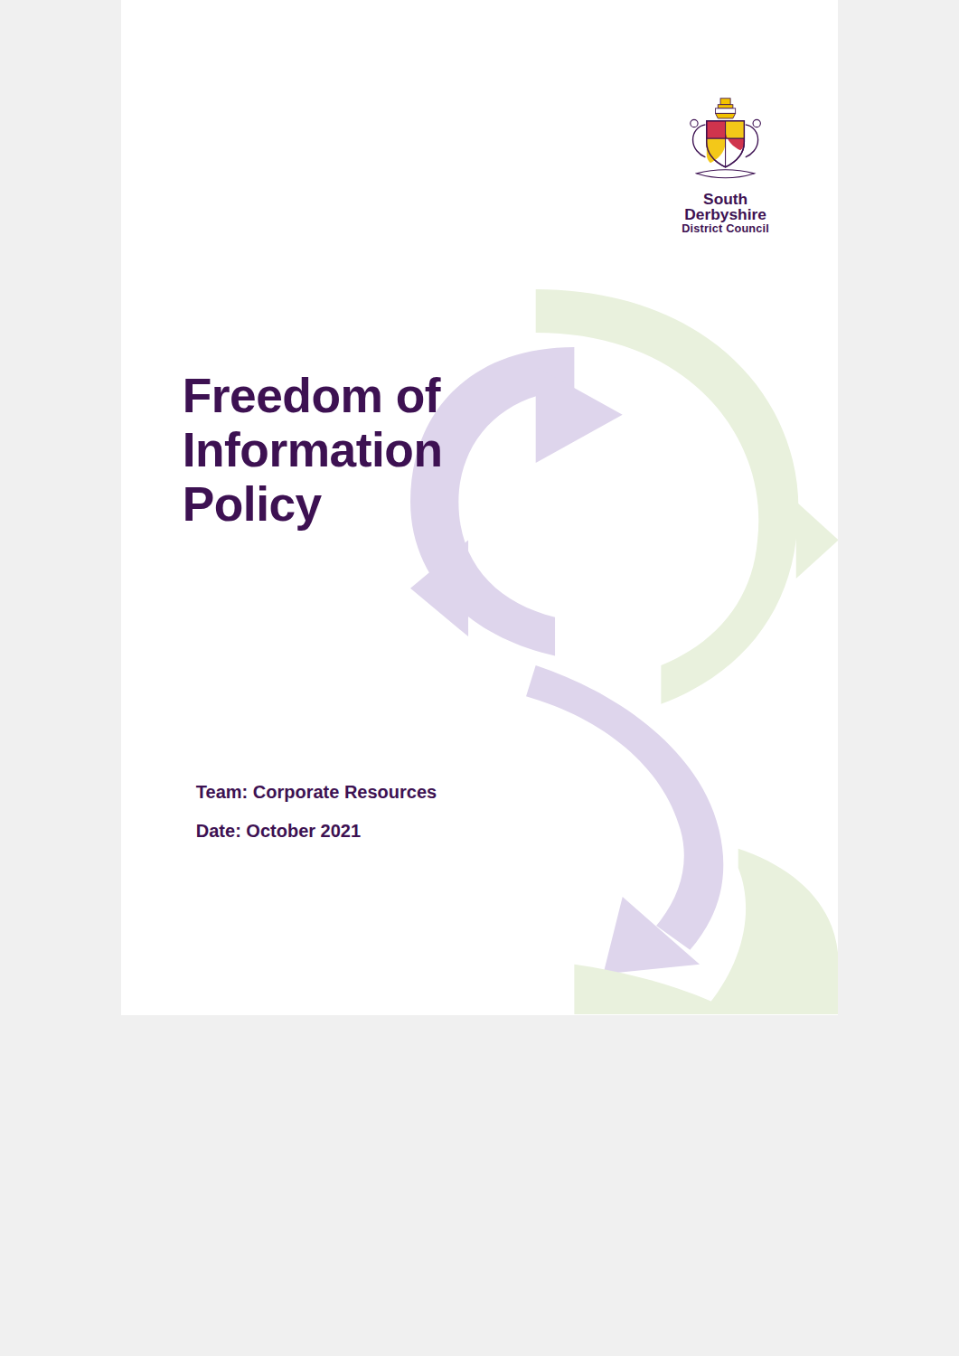South
Derbyshire
District Council
Freedom of Information Policy
Team: Corporate Resources
Date: October 2021